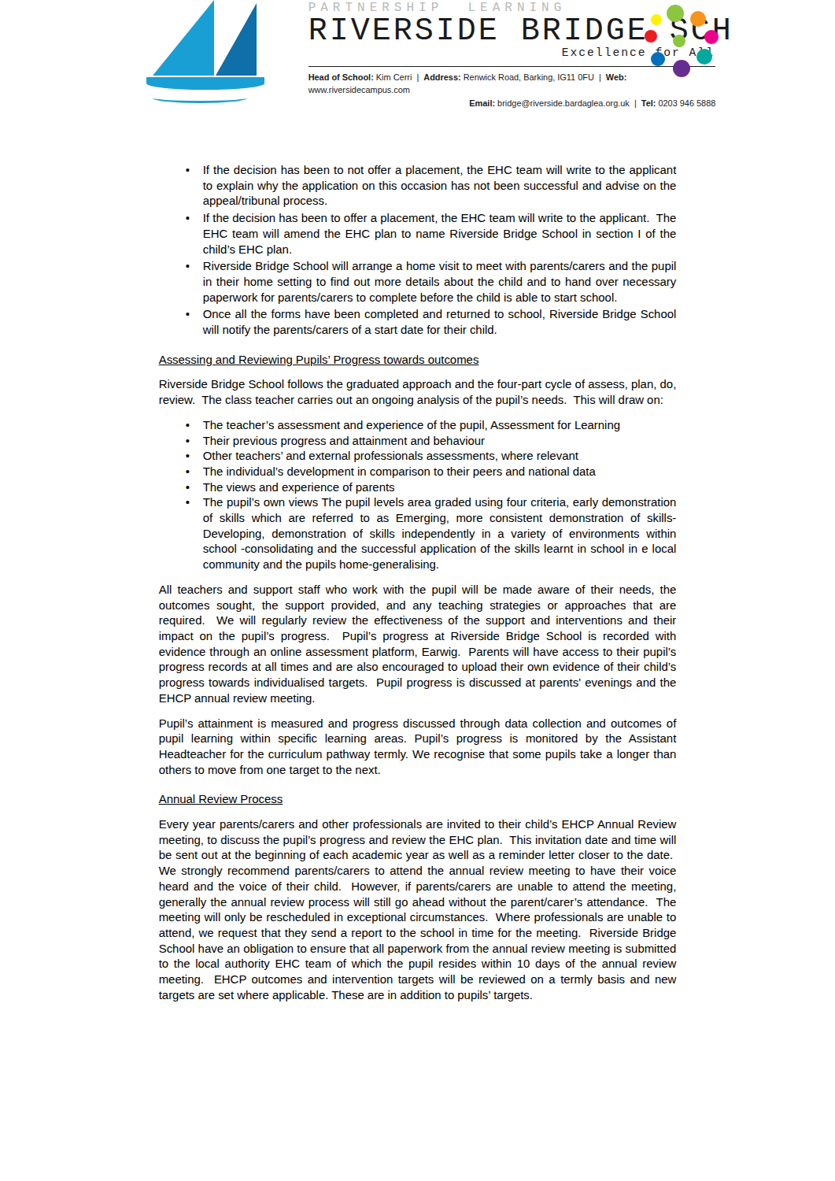PARTNERSHIP LEARNING
RIVERSIDE BRIDGE SCHOOL
Excellence for All
Head of School: Kim Cerri | Address: Renwick Road, Barking, IG11 0FU | Web: www.riversidecampus.com
Email: bridge@riverside.bardaglea.org.uk | Tel: 0203 946 5888
If the decision has been to not offer a placement, the EHC team will write to the applicant to explain why the application on this occasion has not been successful and advise on the appeal/tribunal process.
If the decision has been to offer a placement, the EHC team will write to the applicant. The EHC team will amend the EHC plan to name Riverside Bridge School in section I of the child’s EHC plan.
Riverside Bridge School will arrange a home visit to meet with parents/carers and the pupil in their home setting to find out more details about the child and to hand over necessary paperwork for parents/carers to complete before the child is able to start school.
Once all the forms have been completed and returned to school, Riverside Bridge School will notify the parents/carers of a start date for their child.
Assessing and Reviewing Pupils’ Progress towards outcomes
Riverside Bridge School follows the graduated approach and the four-part cycle of assess, plan, do, review. The class teacher carries out an ongoing analysis of the pupil’s needs. This will draw on:
The teacher’s assessment and experience of the pupil, Assessment for Learning
Their previous progress and attainment and behaviour
Other teachers’ and external professionals assessments, where relevant
The individual’s development in comparison to their peers and national data
The views and experience of parents
The pupil’s own views The pupil levels area graded using four criteria, early demonstration of skills which are referred to as Emerging, more consistent demonstration of skills-Developing, demonstration of skills independently in a variety of environments within school -consolidating and the successful application of the skills learnt in school in e local community and the pupils home-generalising.
All teachers and support staff who work with the pupil will be made aware of their needs, the outcomes sought, the support provided, and any teaching strategies or approaches that are required. We will regularly review the effectiveness of the support and interventions and their impact on the pupil’s progress. Pupil’s progress at Riverside Bridge School is recorded with evidence through an online assessment platform, Earwig. Parents will have access to their pupil’s progress records at all times and are also encouraged to upload their own evidence of their child’s progress towards individualised targets. Pupil progress is discussed at parents' evenings and the EHCP annual review meeting.
Pupil’s attainment is measured and progress discussed through data collection and outcomes of pupil learning within specific learning areas. Pupil’s progress is monitored by the Assistant Headteacher for the curriculum pathway termly. We recognise that some pupils take a longer than others to move from one target to the next.
Annual Review Process
Every year parents/carers and other professionals are invited to their child’s EHCP Annual Review meeting, to discuss the pupil’s progress and review the EHC plan. This invitation date and time will be sent out at the beginning of each academic year as well as a reminder letter closer to the date. We strongly recommend parents/carers to attend the annual review meeting to have their voice heard and the voice of their child. However, if parents/carers are unable to attend the meeting, generally the annual review process will still go ahead without the parent/carer’s attendance. The meeting will only be rescheduled in exceptional circumstances. Where professionals are unable to attend, we request that they send a report to the school in time for the meeting. Riverside Bridge School have an obligation to ensure that all paperwork from the annual review meeting is submitted to the local authority EHC team of which the pupil resides within 10 days of the annual review meeting. EHCP outcomes and intervention targets will be reviewed on a termly basis and new targets are set where applicable. These are in addition to pupils’ targets.